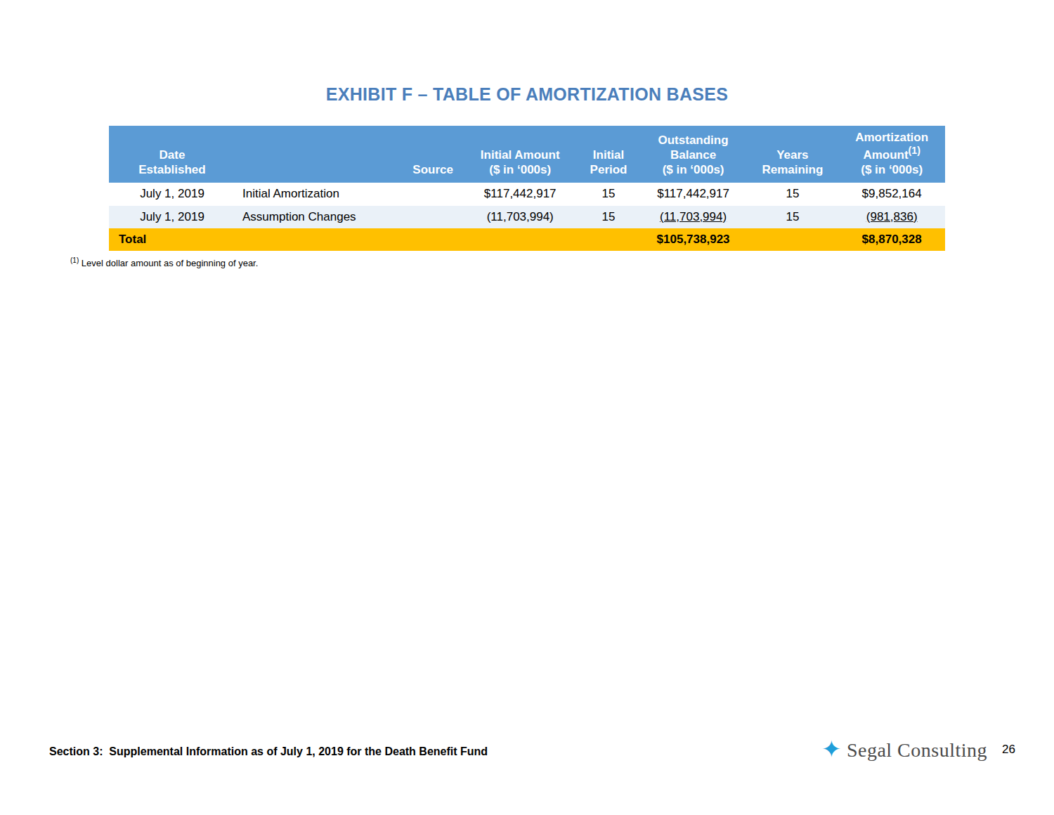EXHIBIT F – TABLE OF AMORTIZATION BASES
| Date Established | Source | Initial Amount ($ in ‘000s) | Initial Period | Outstanding Balance ($ in ‘000s) | Years Remaining | Amortization Amount (1) ($ in ‘000s) |
| --- | --- | --- | --- | --- | --- | --- |
| July 1, 2019 | Initial Amortization | $117,442,917 | 15 | $117,442,917 | 15 | $9,852,164 |
| July 1, 2019 | Assumption Changes | (11,703,994) | 15 | (11,703,994) | 15 | (981,836) |
| Total | | | $105,738,923 | | $8,870,328 |
(1) Level dollar amount as of beginning of year.
Section 3: Supplemental Information as of July 1, 2019 for the Death Benefit Fund
✦ Segal Consulting
26